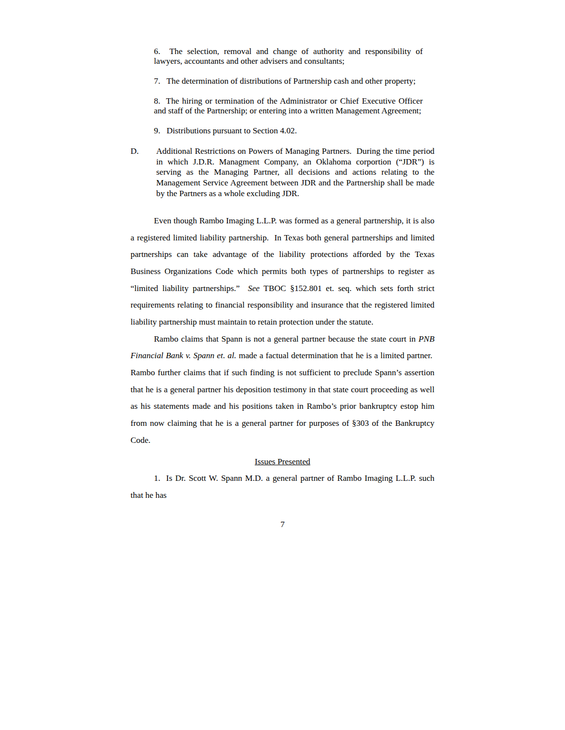6. The selection, removal and change of authority and responsibility of lawyers, accountants and other advisers and consultants;
7. The determination of distributions of Partnership cash and other property;
8. The hiring or termination of the Administrator or Chief Executive Officer and staff of the Partnership; or entering into a written Management Agreement;
9. Distributions pursuant to Section 4.02.
D.
Additional Restrictions on Powers of Managing Partners. During the time period in which J.D.R. Managment Company, an Oklahoma corportion (“JDR”) is serving as the Managing Partner, all decisions and actions relating to the Management Service Agreement between JDR and the Partnership shall be made by the Partners as a whole excluding JDR.
Even though Rambo Imaging L.L.P. was formed as a general partnership, it is also a registered limited liability partnership. In Texas both general partnerships and limited partnerships can take advantage of the liability protections afforded by the Texas Business Organizations Code which permits both types of partnerships to register as “limited liability partnerships.” See TBOC §152.801 et. seq. which sets forth strict requirements relating to financial responsibility and insurance that the registered limited liability partnership must maintain to retain protection under the statute.
Rambo claims that Spann is not a general partner because the state court in PNB Financial Bank v. Spann et. al. made a factual determination that he is a limited partner. Rambo further claims that if such finding is not sufficient to preclude Spann’s assertion that he is a general partner his deposition testimony in that state court proceeding as well as his statements made and his positions taken in Rambo’s prior bankruptcy estop him from now claiming that he is a general partner for purposes of §303 of the Bankruptcy Code.
Issues Presented
1. Is Dr. Scott W. Spann M.D. a general partner of Rambo Imaging L.L.P. such that he has
7